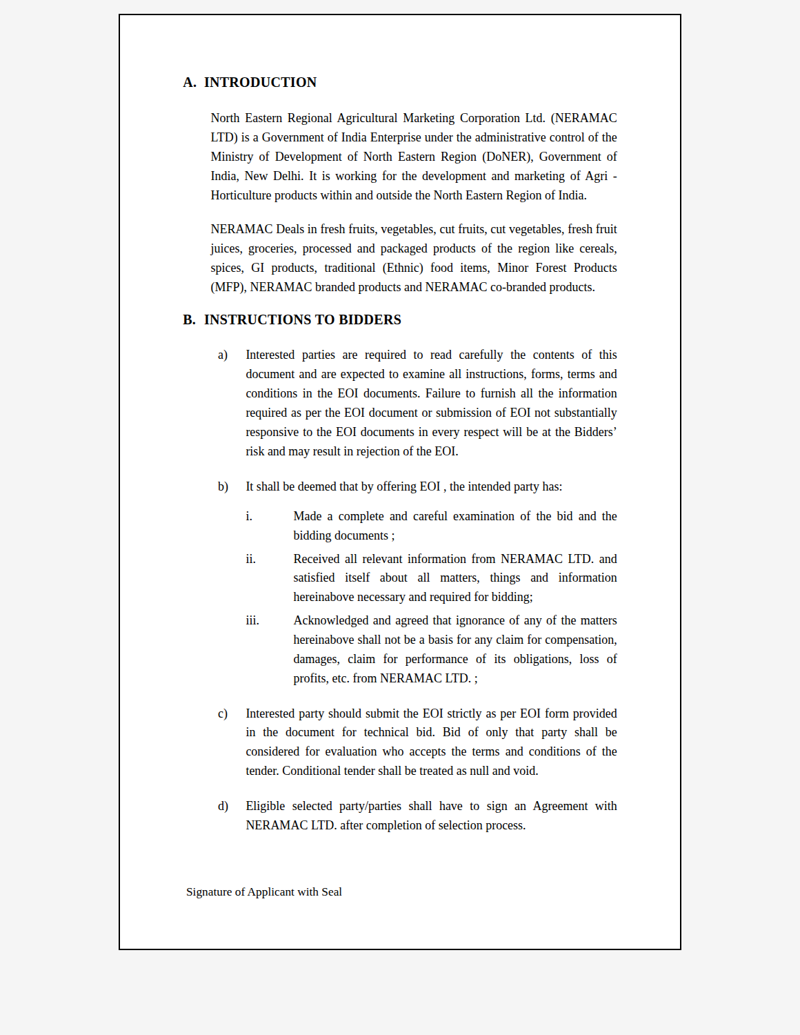A. INTRODUCTION
North Eastern Regional Agricultural Marketing Corporation Ltd. (NERAMAC LTD) is a Government of India Enterprise under the administrative control of the Ministry of Development of North Eastern Region (DoNER), Government of India, New Delhi. It is working for the development and marketing of Agri - Horticulture products within and outside the North Eastern Region of India.
NERAMAC Deals in fresh fruits, vegetables, cut fruits, cut vegetables, fresh fruit juices, groceries, processed and packaged products of the region like cereals, spices, GI products, traditional (Ethnic) food items, Minor Forest Products (MFP), NERAMAC branded products and NERAMAC co-branded products.
B. INSTRUCTIONS TO BIDDERS
a) Interested parties are required to read carefully the contents of this document and are expected to examine all instructions, forms, terms and conditions in the EOI documents. Failure to furnish all the information required as per the EOI document or submission of EOI not substantially responsive to the EOI documents in every respect will be at the Biddersʼ risk and may result in rejection of the EOI.
b) It shall be deemed that by offering EOI , the intended party has:
i. Made a complete and careful examination of the bid and the bidding documents ;
ii. Received all relevant information from NERAMAC LTD. and satisfied itself about all matters, things and information hereinabove necessary and required for bidding;
iii. Acknowledged and agreed that ignorance of any of the matters hereinabove shall not be a basis for any claim for compensation, damages, claim for performance of its obligations, loss of profits, etc. from NERAMAC LTD. ;
c) Interested party should submit the EOI strictly as per EOI form provided in the document for technical bid. Bid of only that party shall be considered for evaluation who accepts the terms and conditions of the tender. Conditional tender shall be treated as null and void.
d) Eligible selected party/parties shall have to sign an Agreement with NERAMAC LTD. after completion of selection process.
Signature of Applicant with Seal